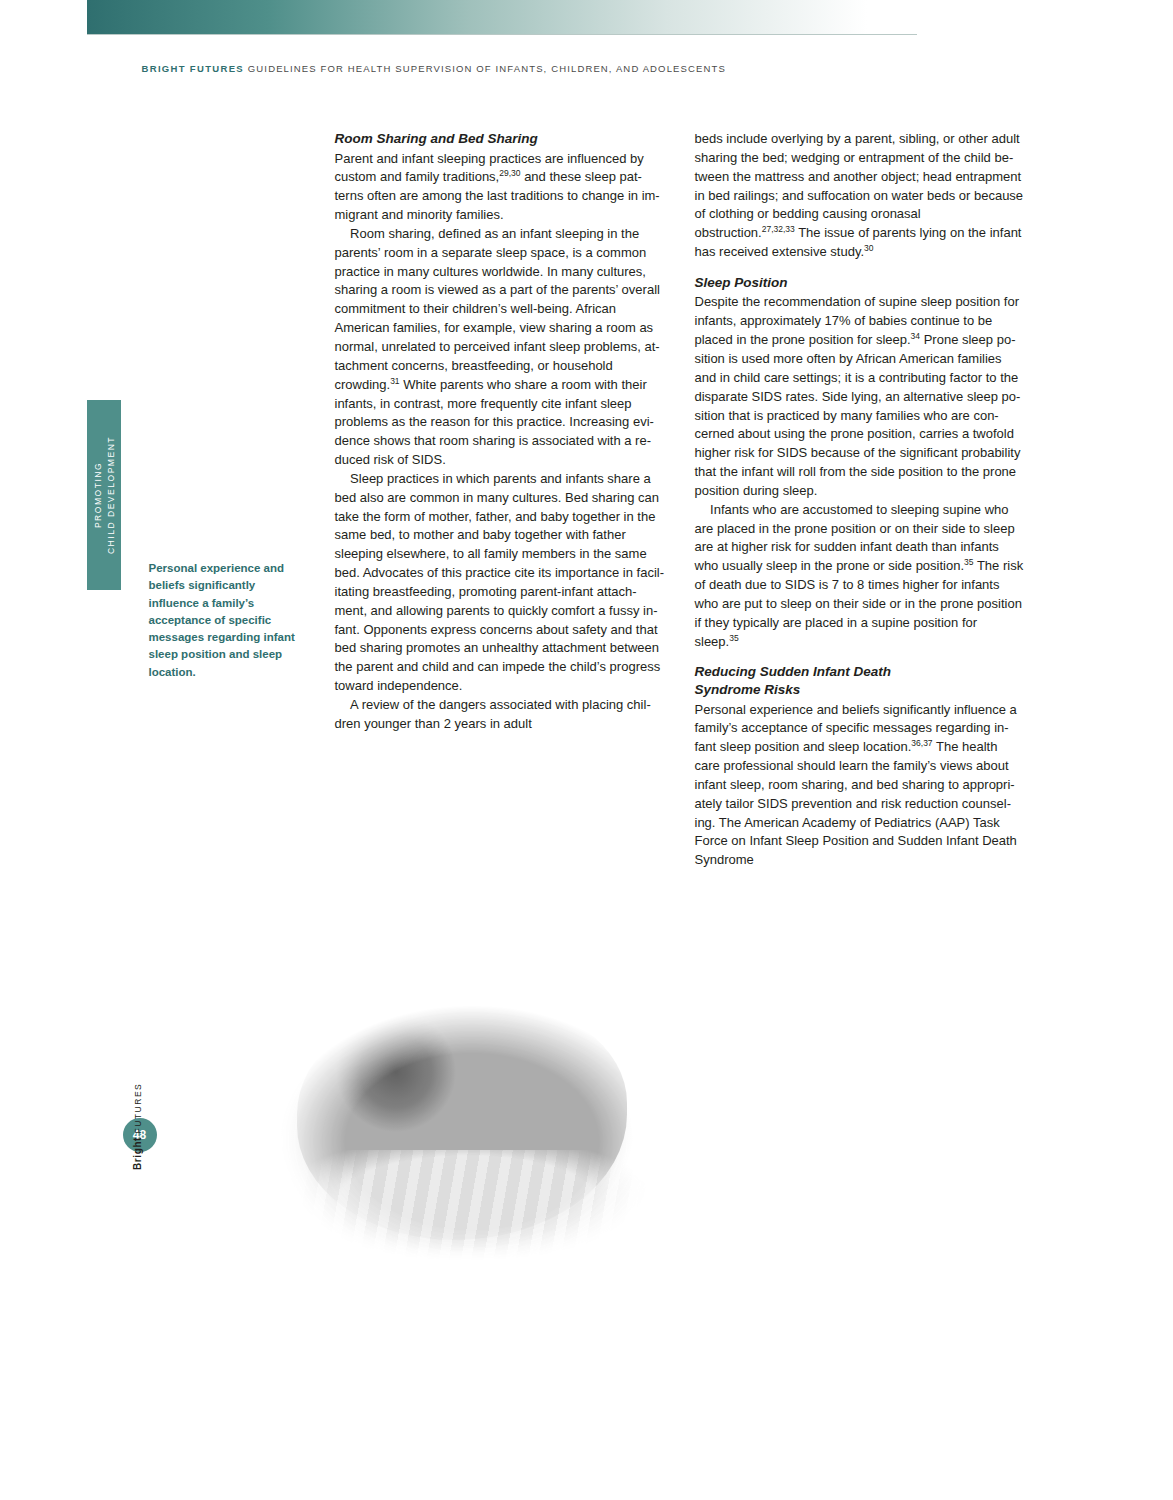BRIGHT FUTURES GUIDELINES FOR HEALTH SUPERVISION OF INFANTS, CHILDREN, AND ADOLESCENTS
PROMOTING
CHILD DEVELOPMENT
Personal experience and beliefs significantly influence a family’s acceptance of specific messages regarding infant sleep position and sleep location.
Room Sharing and Bed Sharing
Parent and infant sleeping practices are influenced by custom and family traditions,29,30 and these sleep patterns often are among the last traditions to change in immigrant and minority families.
Room sharing, defined as an infant sleeping in the parents’ room in a separate sleep space, is a common practice in many cultures worldwide. In many cultures, sharing a room is viewed as a part of the parents’ overall commitment to their children’s well-being. African American families, for example, view sharing a room as normal, unrelated to perceived infant sleep problems, attachment concerns, breastfeeding, or household crowding.31 White parents who share a room with their infants, in contrast, more frequently cite infant sleep problems as the reason for this practice. Increasing evidence shows that room sharing is associated with a reduced risk of SIDS.
Sleep practices in which parents and infants share a bed also are common in many cultures. Bed sharing can take the form of mother, father, and baby together in the same bed, to mother and baby together with father sleeping elsewhere, to all family members in the same bed. Advocates of this practice cite its importance in facilitating breastfeeding, promoting parent-infant attachment, and allowing parents to quickly comfort a fussy infant. Opponents express concerns about safety and that bed sharing promotes an unhealthy attachment between the parent and child and can impede the child’s progress toward independence.
A review of the dangers associated with placing children younger than 2 years in adult
beds include overlying by a parent, sibling, or other adult sharing the bed; wedging or entrapment of the child between the mattress and another object; head entrapment in bed railings; and suffocation on water beds or because of clothing or bedding causing oronasal obstruction.27,32,33 The issue of parents lying on the infant has received extensive study.30
Sleep Position
Despite the recommendation of supine sleep position for infants, approximately 17% of babies continue to be placed in the prone position for sleep.34 Prone sleep position is used more often by African American families and in child care settings; it is a contributing factor to the disparate SIDS rates. Side lying, an alternative sleep position that is practiced by many families who are concerned about using the prone position, carries a twofold higher risk for SIDS because of the significant probability that the infant will roll from the side position to the prone position during sleep.
Infants who are accustomed to sleeping supine who are placed in the prone position or on their side to sleep are at higher risk for sudden infant death than infants who usually sleep in the prone or side position.35 The risk of death due to SIDS is 7 to 8 times higher for infants who are put to sleep on their side or in the prone position if they typically are placed in a supine position for sleep.35
Reducing Sudden Infant Death
Syndrome Risks
Personal experience and beliefs significantly influence a family’s acceptance of specific messages regarding infant sleep position and sleep location.36,37 The health care professional should learn the family’s views about infant sleep, room sharing, and bed sharing to appropriately tailor SIDS prevention and risk reduction counseling. The American Academy of Pediatrics (AAP) Task Force on Infant Sleep Position and Sudden Infant Death Syndrome
48
Bright FUTURES